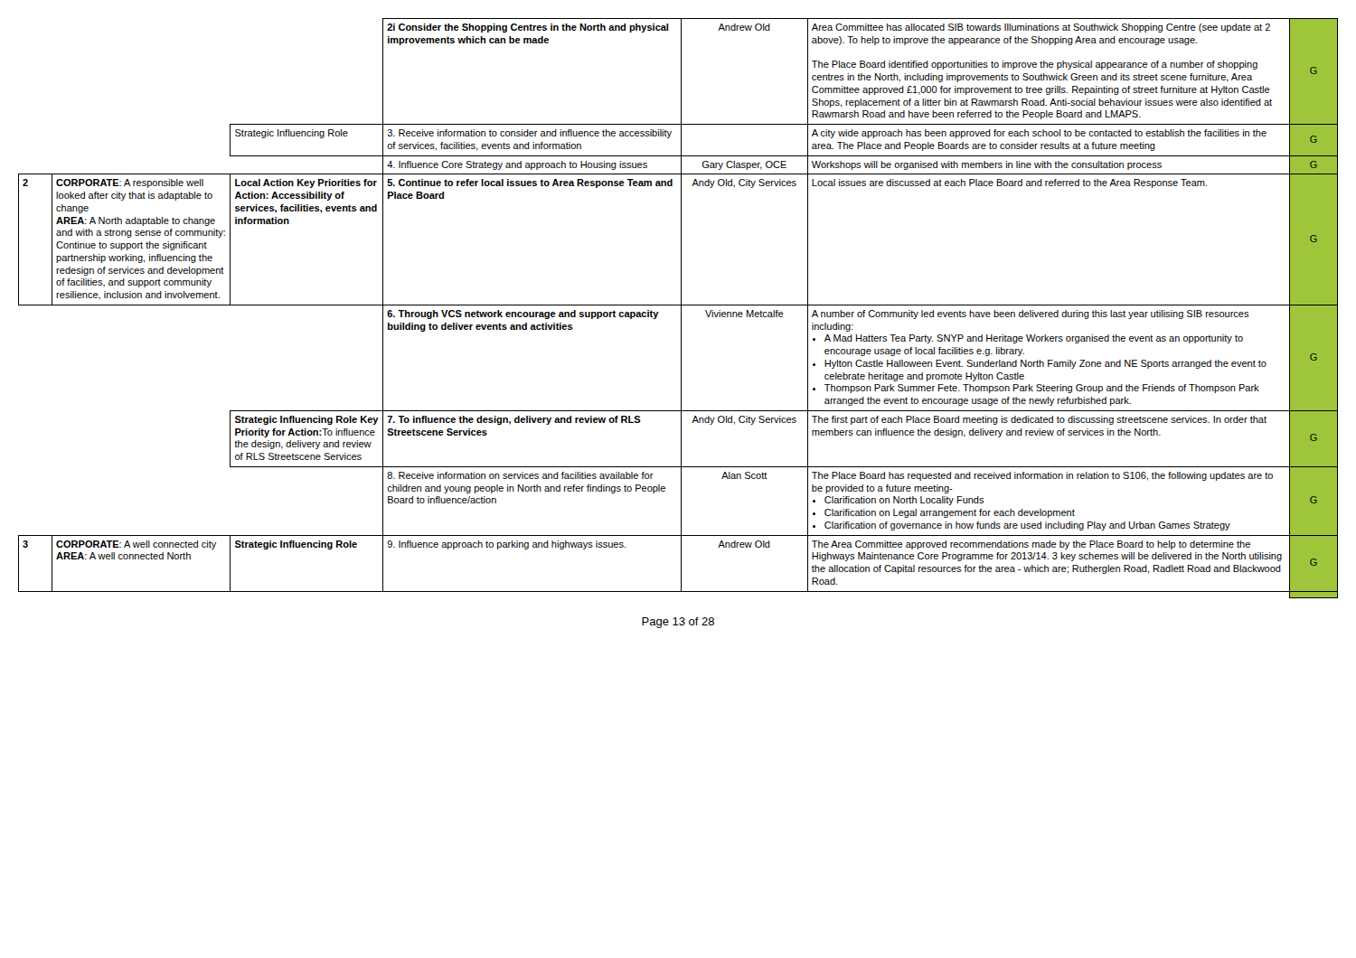| | | | 2i Consider the Shopping Centres in the North and physical improvements which can be made | Andrew Old | Area Committee has allocated SIB towards Illuminations at Southwick Shopping Centre (see update at 2 above). To help to improve the appearance of the Shopping Area and encourage usage. The Place Board identified opportunities to improve the physical appearance of a number of shopping centres in the North, including improvements to Southwick Green and its street scene furniture, Area Committee approved £1,000 for improvement to tree grills. Repainting of street furniture at Hylton Castle Shops, replacement of a litter bin at Rawmarsh Road. Anti-social behaviour issues were also identified at Rawmarsh Road and have been referred to the People Board and LMAPS. | G |
| | | Strategic Influencing Role | 3. Receive information to consider and influence the accessibility of services, facilities, events and information | | A city wide approach has been approved for each school to be contacted to establish the facilities in the area. The Place and People Boards are to consider results at a future meeting | G |
| | | | 4. Influence Core Strategy and approach to Housing issues | Gary Clasper, OCE | Workshops will be organised with members in line with the consultation process | G |
| 2 | CORPORATE : A responsible well looked after city that is adaptable to change AREA : A North adaptable to change and with a strong sense of community: Continue to support the significant partnership working, influencing the redesign of services and development of facilities, and support community resilience, inclusion and involvement. | Local Action Key Priorities for Action: Accessibility of services, facilities, events and information | 5. Continue to refer local issues to Area Response Team and Place Board | Andy Old, City Services | Local issues are discussed at each Place Board and referred to the Area Response Team. | G |
| | | | 6. Through VCS network encourage and support capacity building to deliver events and activities | Vivienne Metcalfe | A number of Community led events have been delivered during this last year utilising SIB resources including: A Mad Hatters Tea Party. SNYP and Heritage Workers organised the event as an opportunity to encourage usage of local facilities e.g. library. Hylton Castle Halloween Event. Sunderland North Family Zone and NE Sports arranged the event to celebrate heritage and promote Hylton Castle Thompson Park Summer Fete. Thompson Park Steering Group and the Friends of Thompson Park arranged the event to encourage usage of the newly refurbished park. | G |
| | | Strategic Influencing Role Key Priority for Action: To influence the design, delivery and review of RLS Streetscene Services | 7. To influence the design, delivery and review of RLS Streetscene Services | Andy Old, City Services | The first part of each Place Board meeting is dedicated to discussing streetscene services. In order that members can influence the design, delivery and review of services in the North. | G |
| | | | 8. Receive information on services and facilities available for children and young people in North and refer findings to People Board to influence/action | Alan Scott | The Place Board has requested and received information in relation to S106, the following updates are to be provided to a future meeting- Clarification on North Locality Funds Clarification on Legal arrangement for each development Clarification of governance in how funds are used including Play and Urban Games Strategy | G |
| 3 | CORPORATE : A well connected city AREA : A well connected North | Strategic Influencing Role | 9. Influence approach to parking and highways issues. | Andrew Old | The Area Committee approved recommendations made by the Place Board to help to determine the Highways Maintenance Core Programme for 2013/14. 3 key schemes will be delivered in the North utilising the allocation of Capital resources for the area - which are; Rutherglen Road, Radlett Road and Blackwood Road. | G |
Page 13 of 28